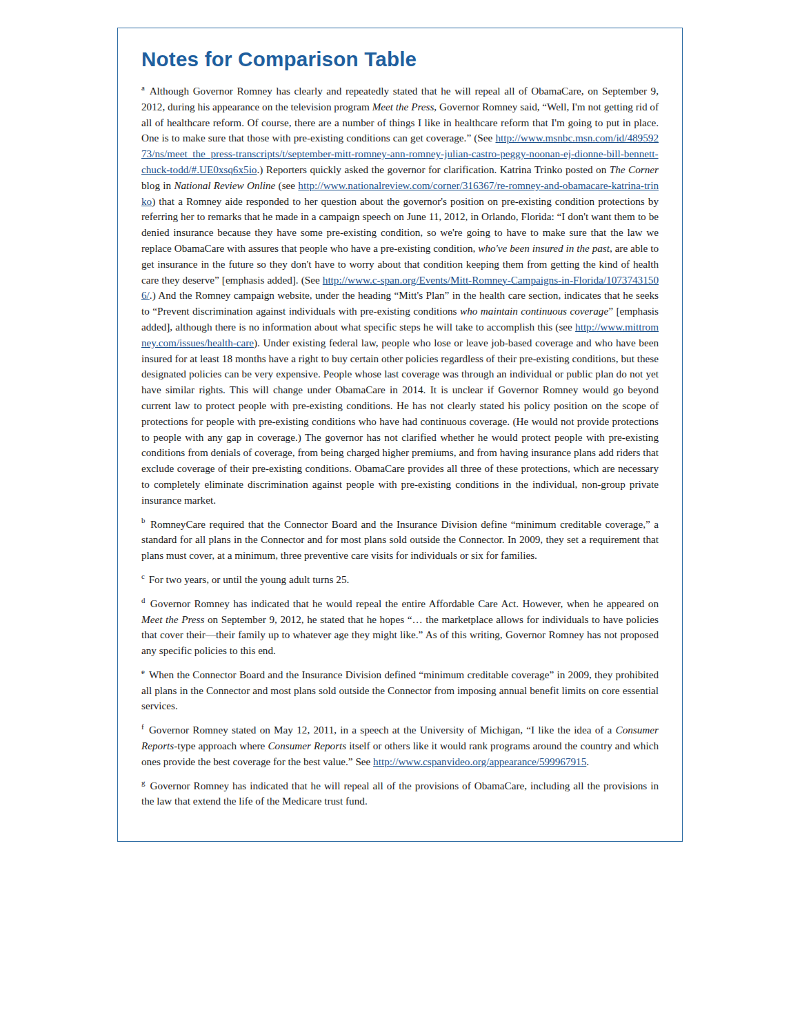Notes for Comparison Table
a Although Governor Romney has clearly and repeatedly stated that he will repeal all of ObamaCare, on September 9, 2012, during his appearance on the television program Meet the Press, Governor Romney said, “Well, I'm not getting rid of all of healthcare reform. Of course, there are a number of things I like in healthcare reform that I'm going to put in place. One is to make sure that those with pre-existing conditions can get coverage.” (See http://www.msnbc.msn.com/id/48959273/ns/meet_the_press-transcripts/t/september-mitt-romney-ann-romney-julian-castro-peggy-noonan-ej-dionne-bill-bennett-chuck-todd/#.UE0xsq6x5io.) Reporters quickly asked the governor for clarification. Katrina Trinko posted on The Corner blog in National Review Online (see http://www.nationalreview.com/corner/316367/re-romney-and-obamacare-katrina-trinko) that a Romney aide responded to her question about the governor's position on pre-existing condition protections by referring her to remarks that he made in a campaign speech on June 11, 2012, in Orlando, Florida: “I don't want them to be denied insurance because they have some pre-existing condition, so we're going to have to make sure that the law we replace ObamaCare with assures that people who have a pre-existing condition, who've been insured in the past, are able to get insurance in the future so they don't have to worry about that condition keeping them from getting the kind of health care they deserve” [emphasis added]. (See http://www.c-span.org/Events/Mitt-Romney-Campaigns-in-Florida/10737431506/.) And the Romney campaign website, under the heading “Mitt's Plan” in the health care section, indicates that he seeks to “Prevent discrimination against individuals with pre-existing conditions who maintain continuous coverage” [emphasis added], although there is no information about what specific steps he will take to accomplish this (see http://www.mittromney.com/issues/health-care). Under existing federal law, people who lose or leave job-based coverage and who have been insured for at least 18 months have a right to buy certain other policies regardless of their pre-existing conditions, but these designated policies can be very expensive. People whose last coverage was through an individual or public plan do not yet have similar rights. This will change under ObamaCare in 2014. It is unclear if Governor Romney would go beyond current law to protect people with pre-existing conditions. He has not clearly stated his policy position on the scope of protections for people with pre-existing conditions who have had continuous coverage. (He would not provide protections to people with any gap in coverage.) The governor has not clarified whether he would protect people with pre-existing conditions from denials of coverage, from being charged higher premiums, and from having insurance plans add riders that exclude coverage of their pre-existing conditions. ObamaCare provides all three of these protections, which are necessary to completely eliminate discrimination against people with pre-existing conditions in the individual, non-group private insurance market.
b RomneyCare required that the Connector Board and the Insurance Division define “minimum creditable coverage,” a standard for all plans in the Connector and for most plans sold outside the Connector. In 2009, they set a requirement that plans must cover, at a minimum, three preventive care visits for individuals or six for families.
c For two years, or until the young adult turns 25.
d Governor Romney has indicated that he would repeal the entire Affordable Care Act. However, when he appeared on Meet the Press on September 9, 2012, he stated that he hopes “… the marketplace allows for individuals to have policies that cover their—their family up to whatever age they might like.” As of this writing, Governor Romney has not proposed any specific policies to this end.
e When the Connector Board and the Insurance Division defined “minimum creditable coverage” in 2009, they prohibited all plans in the Connector and most plans sold outside the Connector from imposing annual benefit limits on core essential services.
f Governor Romney stated on May 12, 2011, in a speech at the University of Michigan, “I like the idea of a Consumer Reports-type approach where Consumer Reports itself or others like it would rank programs around the country and which ones provide the best coverage for the best value.” See http://www.cspanvideo.org/appearance/599967915.
g Governor Romney has indicated that he will repeal all of the provisions of ObamaCare, including all the provisions in the law that extend the life of the Medicare trust fund.